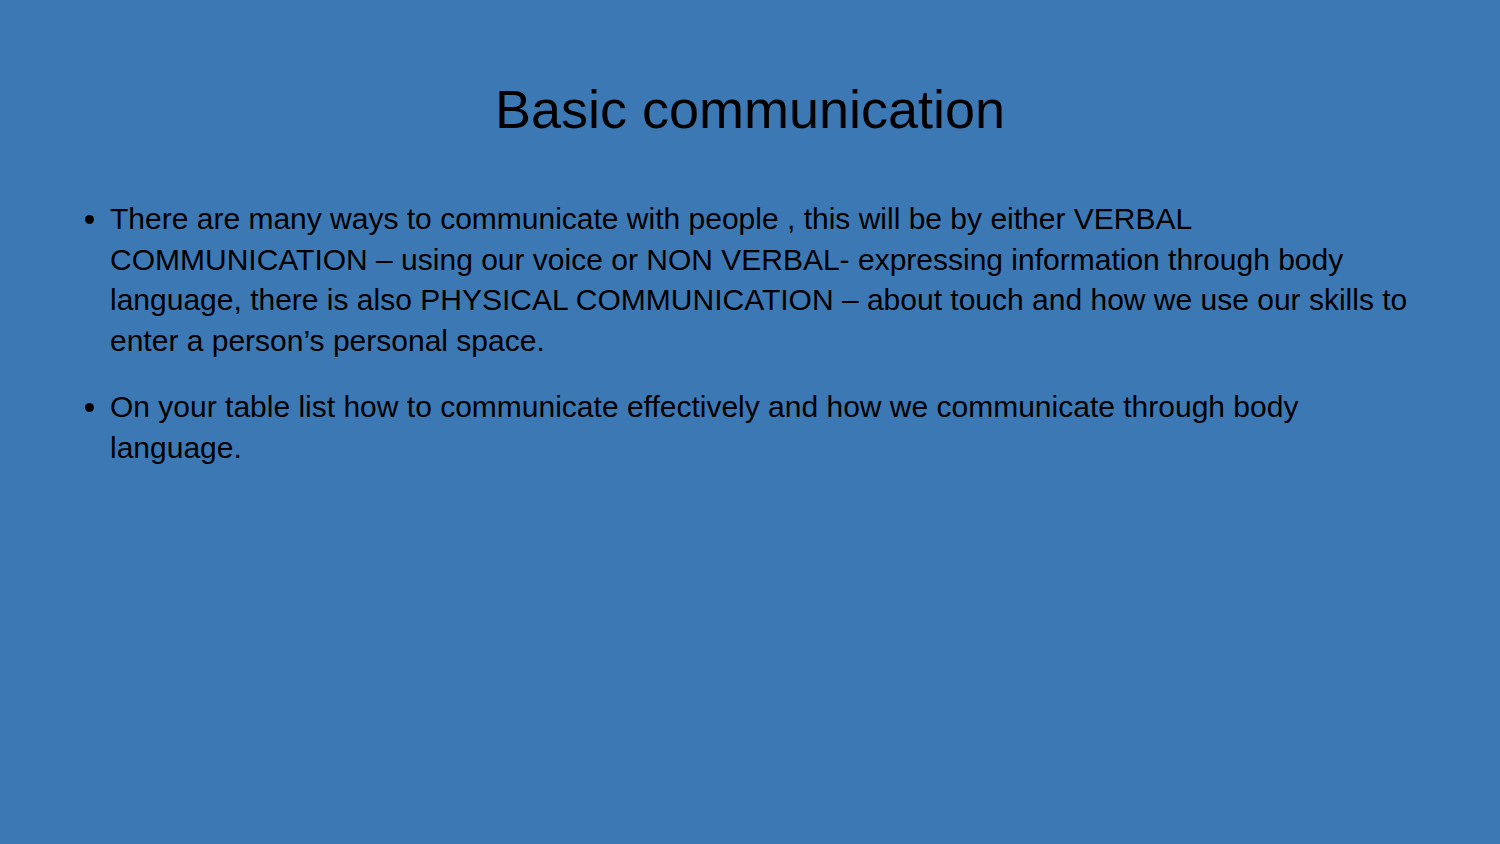Basic communication
There are many ways to communicate with people , this will be by either VERBAL COMMUNICATION – using our voice or NON VERBAL- expressing information through body language, there is also PHYSICAL COMMUNICATION – about touch and how we use our skills to enter a person’s personal space.
On your table list how to communicate effectively and how we communicate through body language.